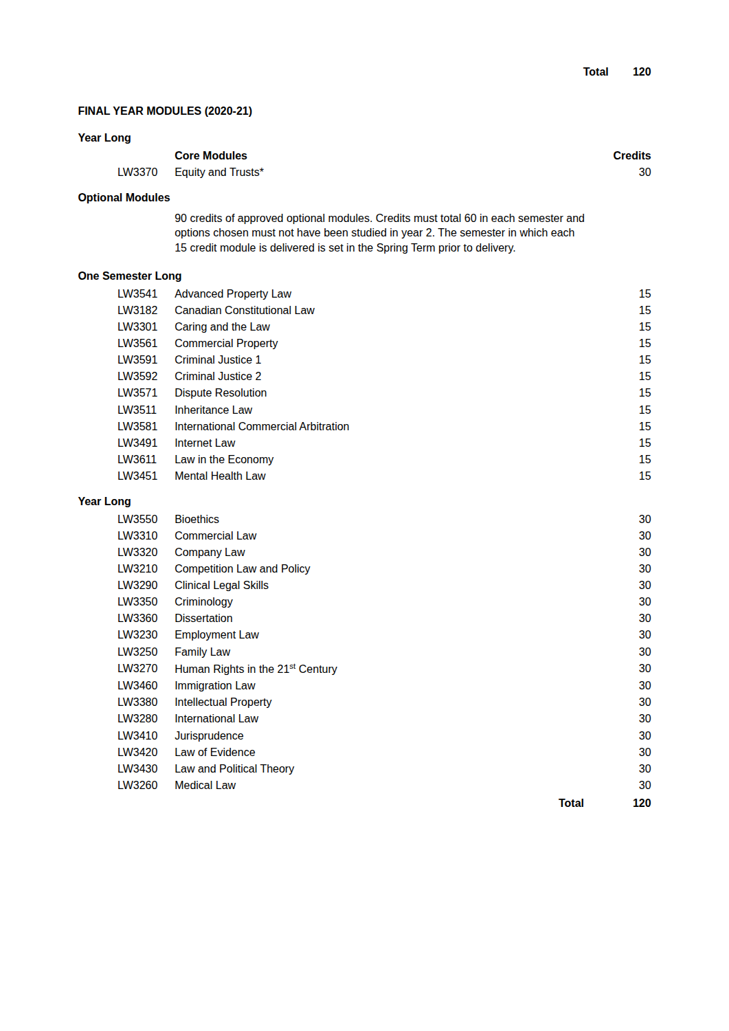Total120
FINAL YEAR MODULES (2020-21)
Year Long
| | Core Modules | Credits |
| LW3370 | Equity and Trusts* | 30 |
Optional Modules
| 90 credits of approved optional modules. Credits must total 60 in each semester and options chosen must not have been studied in year 2. The semester in which each 15 credit module is delivered is set in the Spring Term prior to delivery. |
One Semester Long
| LW3541 | Advanced Property Law | 15 |
| LW3182 | Canadian Constitutional Law | 15 |
| LW3301 | Caring and the Law | 15 |
| LW3561 | Commercial Property | 15 |
| LW3591 | Criminal Justice 1 | 15 |
| LW3592 | Criminal Justice 2 | 15 |
| LW3571 | Dispute Resolution | 15 |
| LW3511 | Inheritance Law | 15 |
| LW3581 | International Commercial Arbitration | 15 |
| LW3491 | Internet Law | 15 |
| LW3611 | Law in the Economy | 15 |
| LW3451 | Mental Health Law | 15 |
Year Long
| LW3550 | Bioethics | 30 |
| LW3310 | Commercial Law | 30 |
| LW3320 | Company Law | 30 |
| LW3210 | Competition Law and Policy | 30 |
| LW3290 | Clinical Legal Skills | 30 |
| LW3350 | Criminology | 30 |
| LW3360 | Dissertation | 30 |
| LW3230 | Employment Law | 30 |
| LW3250 | Family Law | 30 |
| LW3270 | Human Rights in the 21 st Century | 30 |
| LW3460 | Immigration Law | 30 |
| LW3380 | Intellectual Property | 30 |
| LW3280 | International Law | 30 |
| LW3410 | Jurisprudence | 30 |
| LW3420 | Law of Evidence | 30 |
| LW3430 | Law and Political Theory | 30 |
| LW3260 | Medical Law | 30 |
| | Total | 120 |